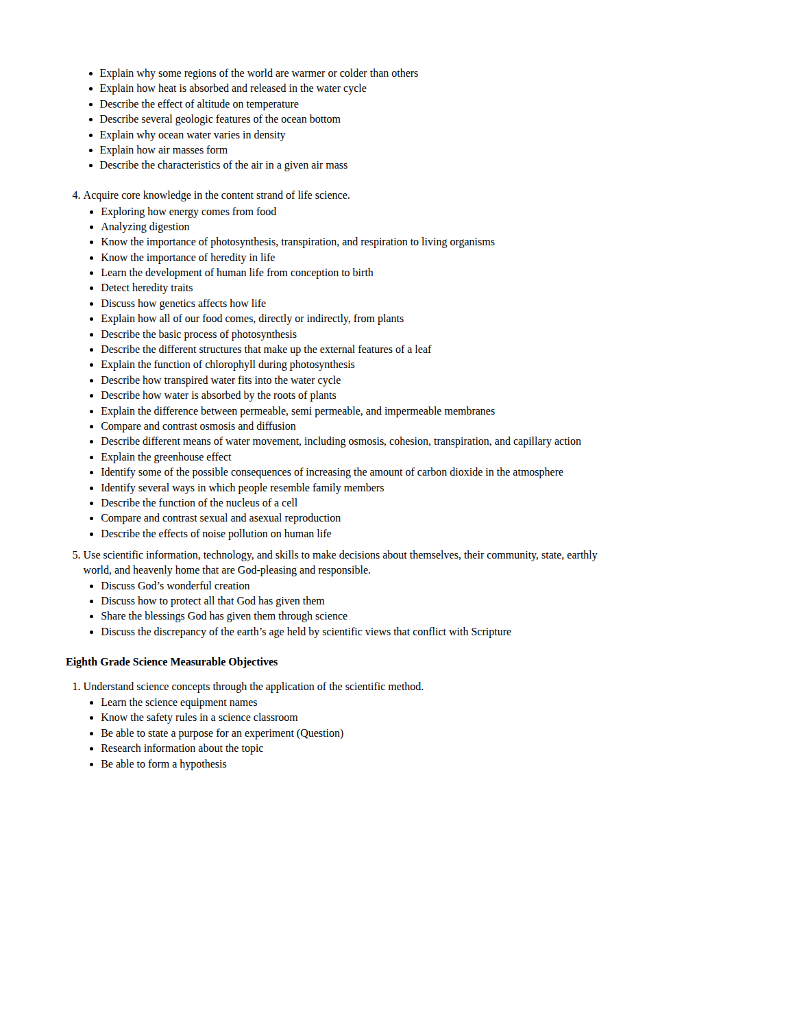Explain why some regions of the world are warmer or colder than others
Explain how heat is absorbed and released in the water cycle
Describe the effect of altitude on temperature
Describe several geologic features of the ocean bottom
Explain why ocean water varies in density
Explain how air masses form
Describe the characteristics of the air in a given air mass
Acquire core knowledge in the content strand of life science.
Exploring how energy comes from food
Analyzing digestion
Know the importance of photosynthesis, transpiration, and respiration to living organisms
Know the importance of heredity in life
Learn the development of human life from conception to birth
Detect heredity traits
Discuss how genetics affects how life
Explain how all of our food comes, directly or indirectly, from plants
Describe the basic process of photosynthesis
Describe the different structures that make up the external features of a leaf
Explain the function of chlorophyll during photosynthesis
Describe how transpired water fits into the water cycle
Describe how water is absorbed by the roots of plants
Explain the difference between permeable, semi permeable, and impermeable membranes
Compare and contrast osmosis and diffusion
Describe different means of water movement, including osmosis, cohesion, transpiration, and capillary action
Explain the greenhouse effect
Identify some of the possible consequences of increasing the amount of carbon dioxide in the atmosphere
Identify several ways in which people resemble family members
Describe the function of the nucleus of a cell
Compare and contrast sexual and asexual reproduction
Describe the effects of noise pollution on human life
Use scientific information, technology, and skills to make decisions about themselves, their community, state, earthly world, and heavenly home that are God-pleasing and responsible.
Discuss God’s wonderful creation
Discuss how to protect all that God has given them
Share the blessings God has given them through science
Discuss the discrepancy of the earth’s age held by scientific views that conflict with Scripture
Eighth Grade Science Measurable Objectives
Understand science concepts through the application of the scientific method.
Learn the science equipment names
Know the safety rules in a science classroom
Be able to state a purpose for an experiment (Question)
Research information about the topic
Be able to form a hypothesis